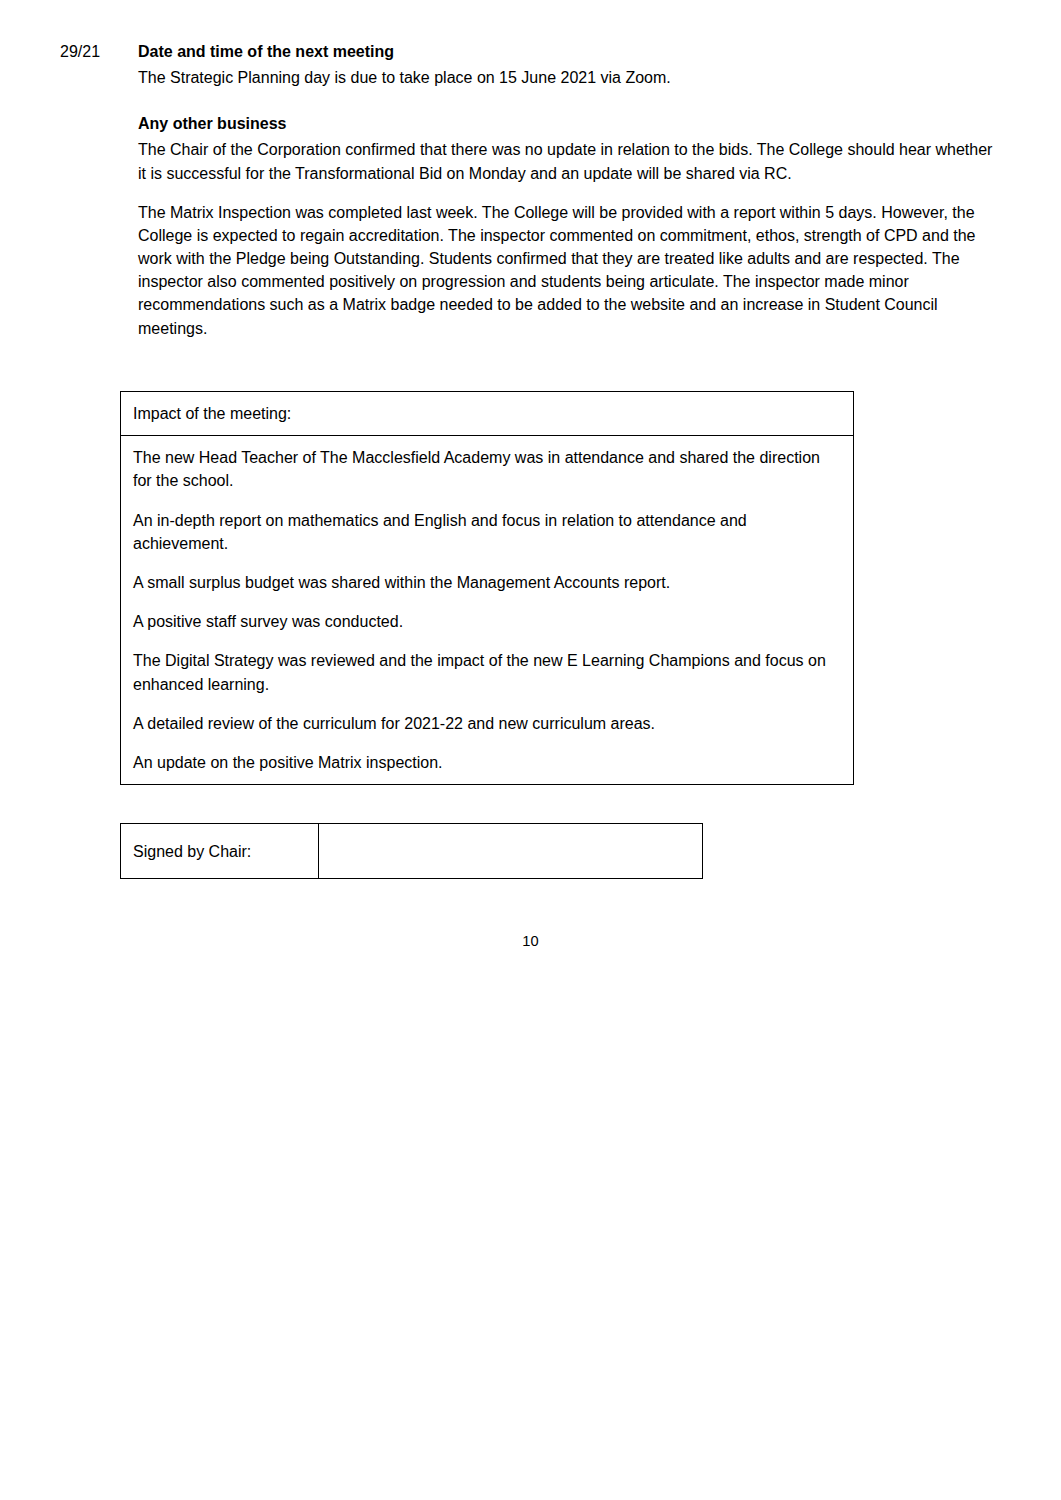29/21
Date and time of the next meeting
The Strategic Planning day is due to take place on 15 June 2021 via Zoom.
Any other business
The Chair of the Corporation confirmed that there was no update in relation to the bids. The College should hear whether it is successful for the Transformational Bid on Monday and an update will be shared via RC.
The Matrix Inspection was completed last week. The College will be provided with a report within 5 days. However, the College is expected to regain accreditation. The inspector commented on commitment, ethos, strength of CPD and the work with the Pledge being Outstanding. Students confirmed that they are treated like adults and are respected. The inspector also commented positively on progression and students being articulate. The inspector made minor recommendations such as a Matrix badge needed to be added to the website and an increase in Student Council meetings.
| Impact of the meeting: |
| The new Head Teacher of The Macclesfield Academy was in attendance and shared the direction for the school. An in-depth report on mathematics and English and focus in relation to attendance and achievement. A small surplus budget was shared within the Management Accounts report. A positive staff survey was conducted. The Digital Strategy was reviewed and the impact of the new E Learning Champions and focus on enhanced learning. A detailed review of the curriculum for 2021-22 and new curriculum areas. An update on the positive Matrix inspection. |
| Signed by Chair: | |
10